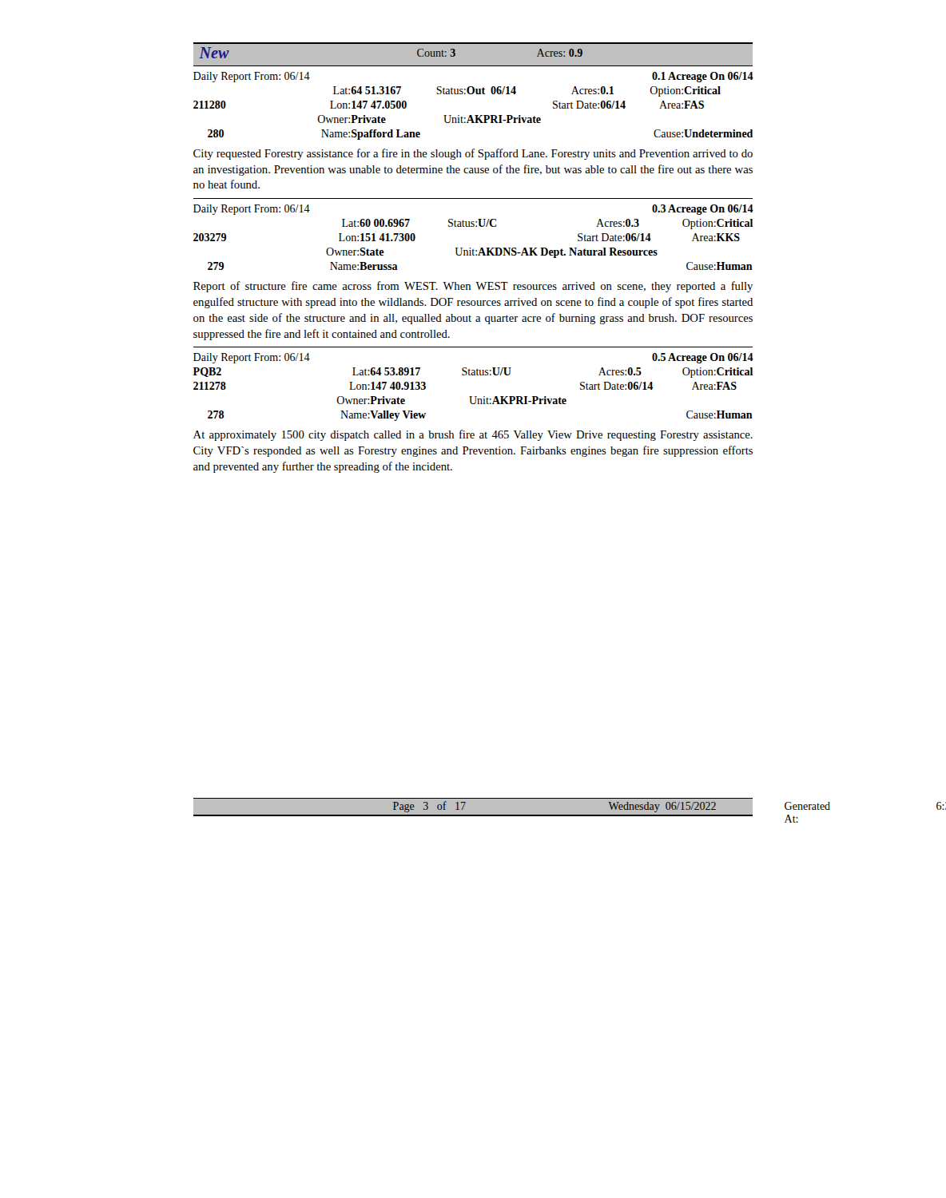New Count: 3 Acres: 0.9
| Daily Report From: 06/14 | 0.1 Acreage On 06/14 |
| | Lat: | 64 51.3167 | Status: | Out 06/14 | Acres: | 0.1 | Option: | Critical |
| 211280 | Lon: | 147 47.0500 | | | Start Date: | 06/14 | Area: | FAS |
| | Owner: | Private | Unit: | AKPRI-Private | | |
| 280 | Name: | Spafford Lane | | | | Cause: | Undetermined |
City requested Forestry assistance for a fire in the slough of Spafford Lane. Forestry units and Prevention arrived to do an investigation. Prevention was unable to determine the cause of the fire, but was able to call the fire out as there was no heat found.
| Daily Report From: 06/14 | 0.3 Acreage On 06/14 |
| | Lat: | 60 00.6967 | Status: | U/C | Acres: | 0.3 | Option: | Critical |
| 203279 | Lon: | 151 41.7300 | | | Start Date: | 06/14 | Area: | KKS |
| | Owner: | State | Unit: | AKDNS-AK Dept. Natural Resources | | |
| 279 | Name: | Berussa | | | | Cause: | Human |
Report of structure fire came across from WEST. When WEST resources arrived on scene, they reported a fully engulfed structure with spread into the wildlands. DOF resources arrived on scene to find a couple of spot fires started on the east side of the structure and in all, equalled about a quarter acre of burning grass and brush. DOF resources suppressed the fire and left it contained and controlled.
| Daily Report From: 06/14 | 0.5 Acreage On 06/14 |
| PQB2 | Lat: | 64 53.8917 | Status: | U/U | Acres: | 0.5 | Option: | Critical |
| 211278 | Lon: | 147 40.9133 | | | Start Date: | 06/14 | Area: | FAS |
| | Owner: | Private | Unit: | AKPRI-Private | | |
| 278 | Name: | Valley View | | | | Cause: | Human |
At approximately 1500 city dispatch called in a brush fire at 465 Valley View Drive requesting Forestry assistance. City VFD`s responded as well as Forestry engines and Prevention. Fairbanks engines began fire suppression efforts and prevented any further the spreading of the incident.
Page 3 of 17 Wednesday 06/15/2022 Generated At: 6:37